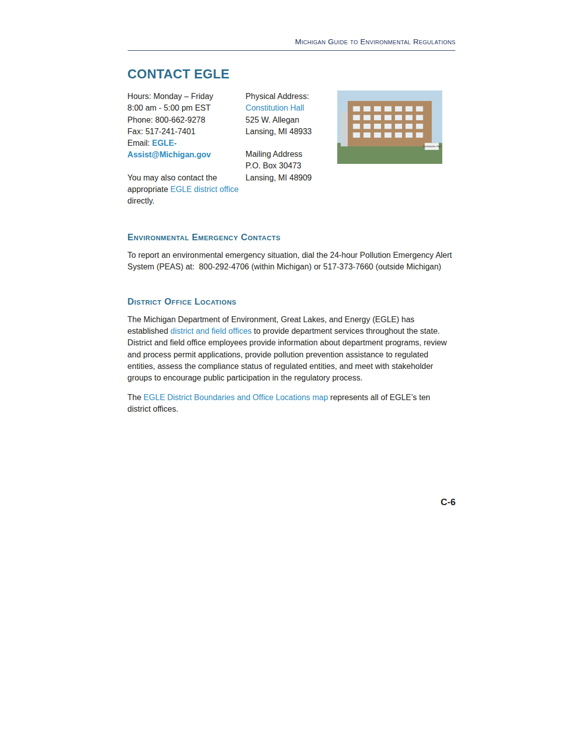Michigan Guide to Environmental Regulations
Contact EGLE
Hours: Monday – Friday
8:00 am - 5:00 pm EST
Phone: 800-662-9278
Fax: 517-241-7401
Email: EGLE-Assist@Michigan.gov
You may also contact the appropriate EGLE district office directly.
Physical Address:
Constitution Hall
525 W. Allegan
Lansing, MI 48933
Mailing Address
P.O. Box 30473
Lansing, MI 48909
Environmental Emergency Contacts
To report an environmental emergency situation, dial the 24-hour Pollution Emergency Alert System (PEAS) at: 800-292-4706 (within Michigan) or 517-373-7660 (outside Michigan)
District Office Locations
The Michigan Department of Environment, Great Lakes, and Energy (EGLE) has established district and field offices to provide department services throughout the state. District and field office employees provide information about department programs, review and process permit applications, provide pollution prevention assistance to regulated entities, assess the compliance status of regulated entities, and meet with stakeholder groups to encourage public participation in the regulatory process.
The EGLE District Boundaries and Office Locations map represents all of EGLE’s ten district offices.
C-6